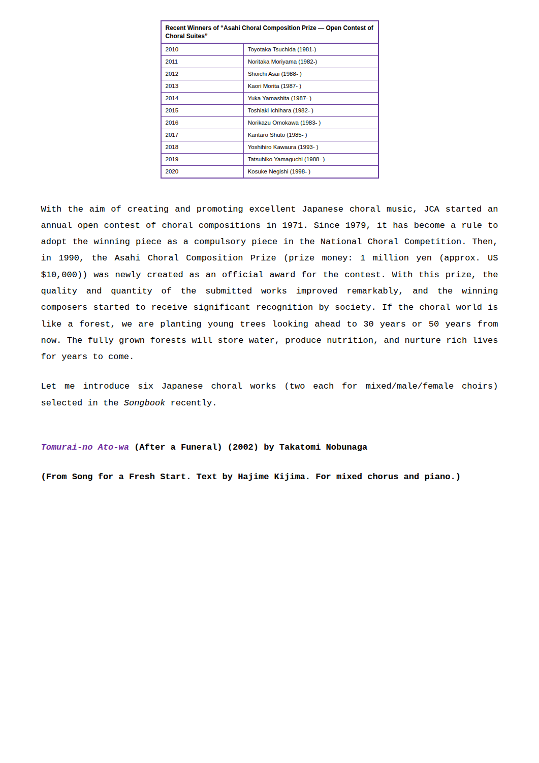Recent Winners of “Asahi Choral Composition Prize — Open Contest of Choral Suites”
| 2010 | Toyotaka Tsuchida (1981-) |
| 2011 | Noritaka Moriyama (1982-) |
| 2012 | Shoichi Asai (1988- ) |
| 2013 | Kaori Morita (1987- ) |
| 2014 | Yuka Yamashita (1987- ) |
| 2015 | Toshiaki Ichihara (1982- ) |
| 2016 | Norikazu Omokawa (1983- ) |
| 2017 | Kantaro Shuto (1985- ) |
| 2018 | Yoshihiro Kawaura (1993- ) |
| 2019 | Tatsuhiko Yamaguchi (1988- ) |
| 2020 | Kosuke Negishi (1998- ) |
With the aim of creating and promoting excellent Japanese choral music, JCA started an annual open contest of choral compositions in 1971. Since 1979, it has become a rule to adopt the winning piece as a compulsory piece in the National Choral Competition. Then, in 1990, the Asahi Choral Composition Prize (prize money: 1 million yen (approx. US $10,000)) was newly created as an official award for the contest. With this prize, the quality and quantity of the submitted works improved remarkably, and the winning composers started to receive significant recognition by society. If the choral world is like a forest, we are planting young trees looking ahead to 30 years or 50 years from now. The fully grown forests will store water, produce nutrition, and nurture rich lives for years to come.
Let me introduce six Japanese choral works (two each for mixed/male/female choirs) selected in the Songbook recently.
Tomurai-no Ato-wa (After a Funeral) (2002) by Takatomi Nobunaga
(From Song for a Fresh Start. Text by Hajime Kijima. For mixed chorus and piano.)